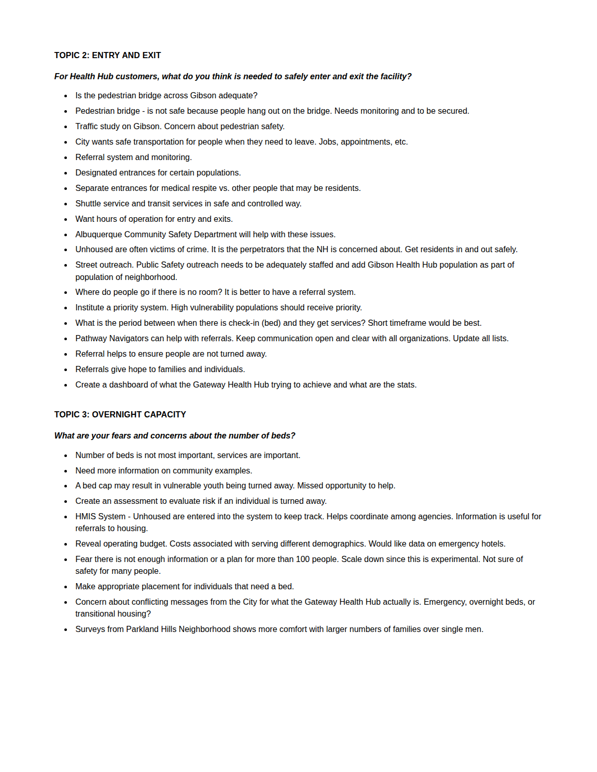TOPIC 2: ENTRY AND EXIT
For Health Hub customers, what do you think is needed to safely enter and exit the facility?
Is the pedestrian bridge across Gibson adequate?
Pedestrian bridge - is not safe because people hang out on the bridge. Needs monitoring and to be secured.
Traffic study on Gibson. Concern about pedestrian safety.
City wants safe transportation for people when they need to leave. Jobs, appointments, etc.
Referral system and monitoring.
Designated entrances for certain populations.
Separate entrances for medical respite vs. other people that may be residents.
Shuttle service and transit services in safe and controlled way.
Want hours of operation for entry and exits.
Albuquerque Community Safety Department will help with these issues.
Unhoused are often victims of crime. It is the perpetrators that the NH is concerned about. Get residents in and out safely.
Street outreach. Public Safety outreach needs to be adequately staffed and add Gibson Health Hub population as part of population of neighborhood.
Where do people go if there is no room? It is better to have a referral system.
Institute a priority system. High vulnerability populations should receive priority.
What is the period between when there is check-in (bed) and they get services? Short timeframe would be best.
Pathway Navigators can help with referrals. Keep communication open and clear with all organizations. Update all lists.
Referral helps to ensure people are not turned away.
Referrals give hope to families and individuals.
Create a dashboard of what the Gateway Health Hub trying to achieve and what are the stats.
TOPIC 3: OVERNIGHT CAPACITY
What are your fears and concerns about the number of beds?
Number of beds is not most important, services are important.
Need more information on community examples.
A bed cap may result in vulnerable youth being turned away. Missed opportunity to help.
Create an assessment to evaluate risk if an individual is turned away.
HMIS System - Unhoused are entered into the system to keep track. Helps coordinate among agencies. Information is useful for referrals to housing.
Reveal operating budget. Costs associated with serving different demographics. Would like data on emergency hotels.
Fear there is not enough information or a plan for more than 100 people. Scale down since this is experimental. Not sure of safety for many people.
Make appropriate placement for individuals that need a bed.
Concern about conflicting messages from the City for what the Gateway Health Hub actually is. Emergency, overnight beds, or transitional housing?
Surveys from Parkland Hills Neighborhood shows more comfort with larger numbers of families over single men.